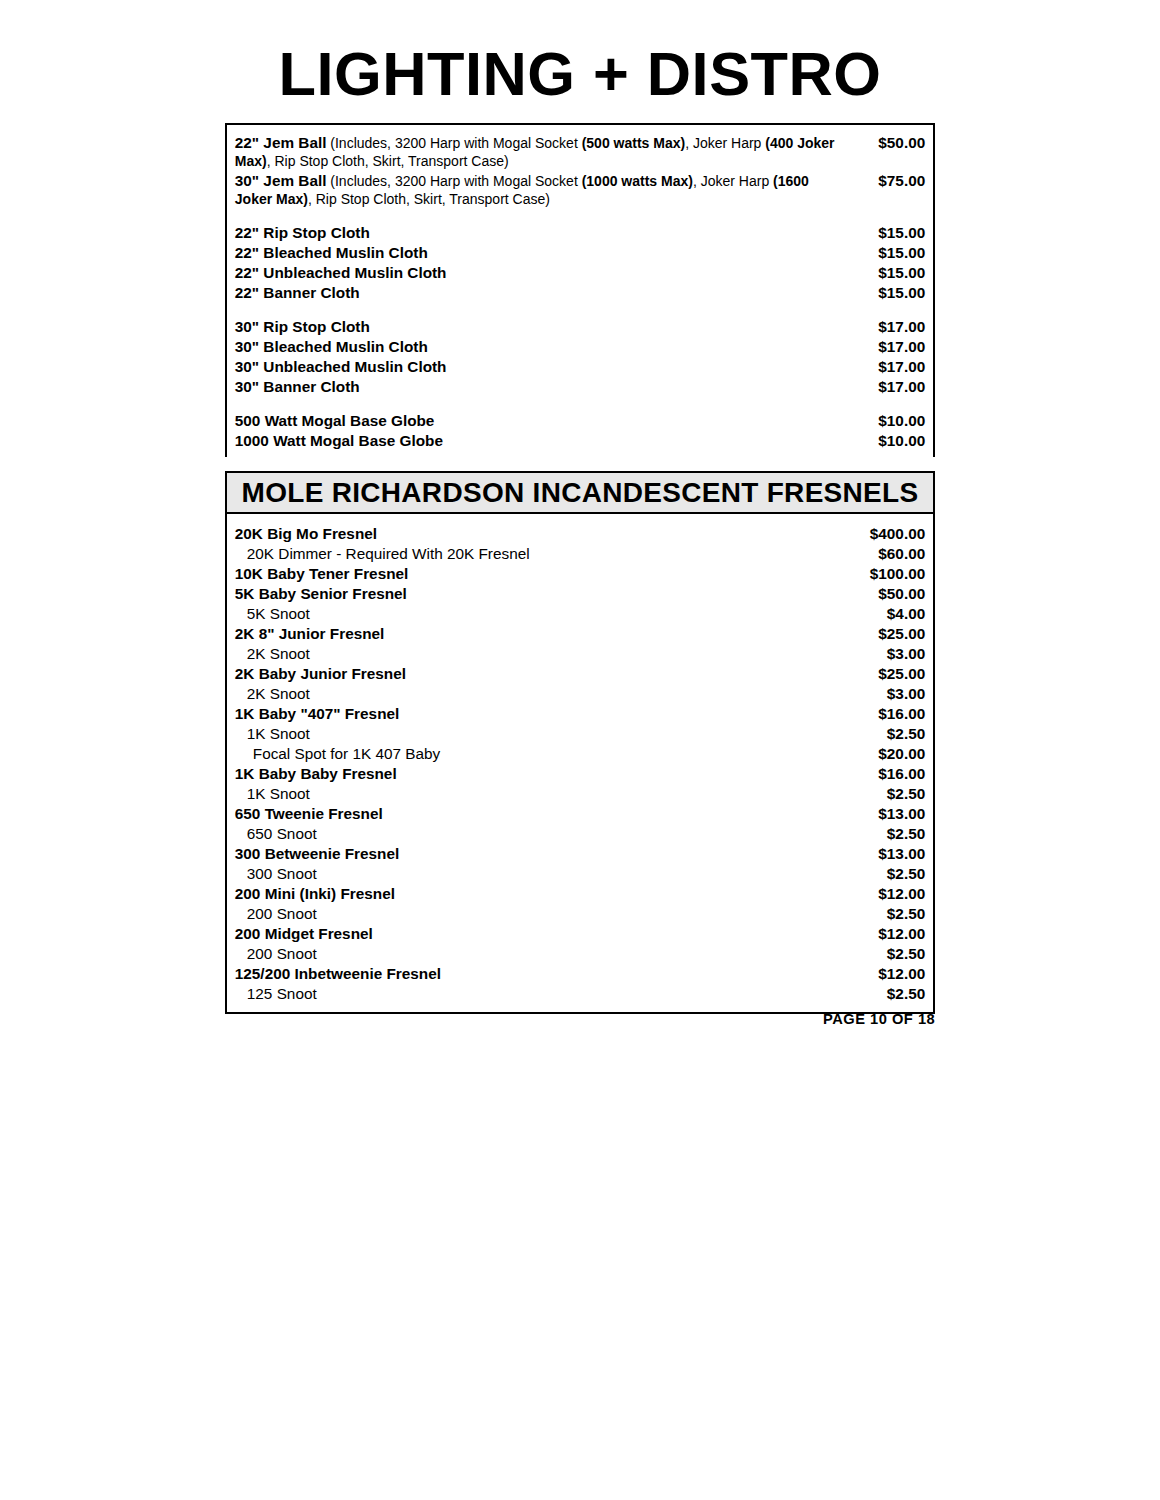LIGHTING + DISTRO
| 22" Jem Ball (Includes, 3200 Harp with Mogal Socket (500 watts Max) , Joker Harp (400 Joker Max) , Rip Stop Cloth, Skirt, Transport Case) | $50.00 |
| 30" Jem Ball (Includes, 3200 Harp with Mogal Socket (1000 watts Max) , Joker Harp (1600 Joker Max) , Rip Stop Cloth, Skirt, Transport Case) | $75.00 |
| 22" Rip Stop Cloth | $15.00 |
| 22" Bleached Muslin Cloth | $15.00 |
| 22" Unbleached Muslin Cloth | $15.00 |
| 22" Banner Cloth | $15.00 |
| 30" Rip Stop Cloth | $17.00 |
| 30" Bleached Muslin Cloth | $17.00 |
| 30" Unbleached Muslin Cloth | $17.00 |
| 30" Banner Cloth | $17.00 |
| 500 Watt Mogal Base Globe | $10.00 |
| 1000 Watt Mogal Base Globe | $10.00 |
MOLE RICHARDSON INCANDESCENT FRESNELS
| 20K Big Mo Fresnel | $400.00 |
| 20K Dimmer - Required With 20K Fresnel | $60.00 |
| 10K Baby Tener Fresnel | $100.00 |
| 5K Baby Senior Fresnel | $50.00 |
| 5K Snoot | $4.00 |
| 2K 8" Junior Fresnel | $25.00 |
| 2K Snoot | $3.00 |
| 2K Baby Junior Fresnel | $25.00 |
| 2K Snoot | $3.00 |
| 1K Baby "407" Fresnel | $16.00 |
| 1K Snoot | $2.50 |
| Focal Spot for 1K 407 Baby | $20.00 |
| 1K Baby Baby Fresnel | $16.00 |
| 1K Snoot | $2.50 |
| 650 Tweenie Fresnel | $13.00 |
| 650 Snoot | $2.50 |
| 300 Betweenie Fresnel | $13.00 |
| 300 Snoot | $2.50 |
| 200 Mini (Inki) Fresnel | $12.00 |
| 200 Snoot | $2.50 |
| 200 Midget Fresnel | $12.00 |
| 200 Snoot | $2.50 |
| 125/200 Inbetweenie Fresnel | $12.00 |
| 125 Snoot | $2.50 |
PAGE 10 OF 18